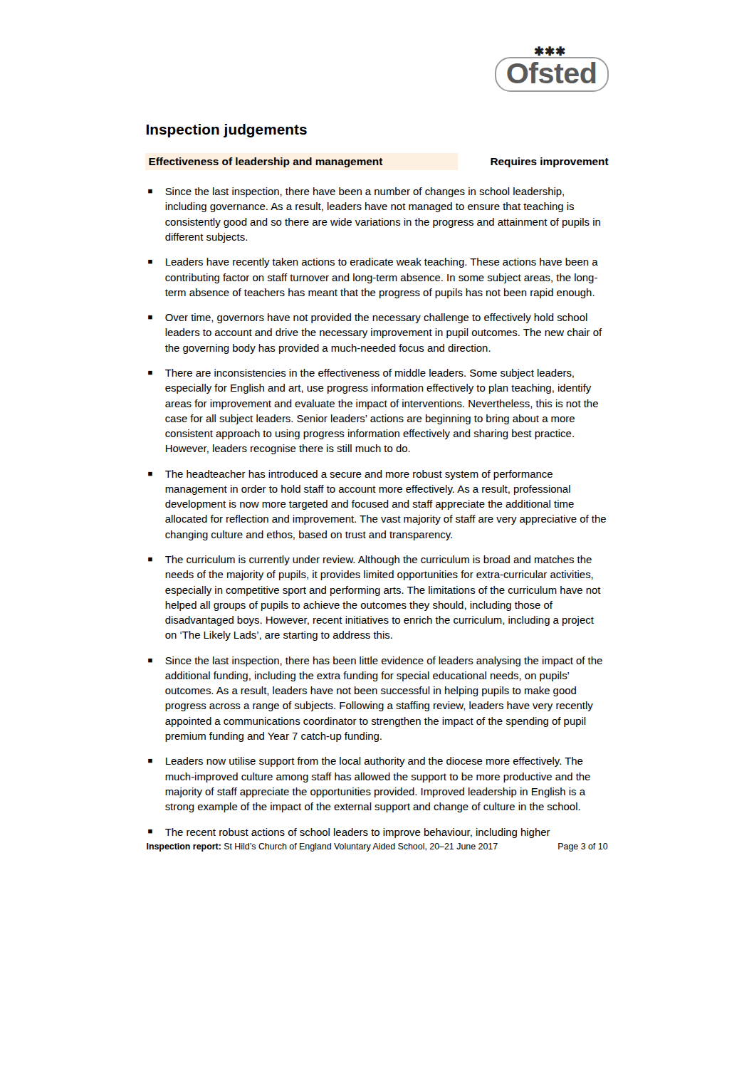✱✱✱
Ofsted
Inspection judgements
Effectiveness of leadership and management
Requires improvement
Since the last inspection, there have been a number of changes in school leadership, including governance. As a result, leaders have not managed to ensure that teaching is consistently good and so there are wide variations in the progress and attainment of pupils in different subjects.
Leaders have recently taken actions to eradicate weak teaching. These actions have been a contributing factor on staff turnover and long-term absence. In some subject areas, the long-term absence of teachers has meant that the progress of pupils has not been rapid enough.
Over time, governors have not provided the necessary challenge to effectively hold school leaders to account and drive the necessary improvement in pupil outcomes. The new chair of the governing body has provided a much-needed focus and direction.
There are inconsistencies in the effectiveness of middle leaders. Some subject leaders, especially for English and art, use progress information effectively to plan teaching, identify areas for improvement and evaluate the impact of interventions. Nevertheless, this is not the case for all subject leaders. Senior leaders’ actions are beginning to bring about a more consistent approach to using progress information effectively and sharing best practice. However, leaders recognise there is still much to do.
The headteacher has introduced a secure and more robust system of performance management in order to hold staff to account more effectively. As a result, professional development is now more targeted and focused and staff appreciate the additional time allocated for reflection and improvement. The vast majority of staff are very appreciative of the changing culture and ethos, based on trust and transparency.
The curriculum is currently under review. Although the curriculum is broad and matches the needs of the majority of pupils, it provides limited opportunities for extra-curricular activities, especially in competitive sport and performing arts. The limitations of the curriculum have not helped all groups of pupils to achieve the outcomes they should, including those of disadvantaged boys. However, recent initiatives to enrich the curriculum, including a project on ‘The Likely Lads’, are starting to address this.
Since the last inspection, there has been little evidence of leaders analysing the impact of the additional funding, including the extra funding for special educational needs, on pupils’ outcomes. As a result, leaders have not been successful in helping pupils to make good progress across a range of subjects. Following a staffing review, leaders have very recently appointed a communications coordinator to strengthen the impact of the spending of pupil premium funding and Year 7 catch-up funding.
Leaders now utilise support from the local authority and the diocese more effectively. The much-improved culture among staff has allowed the support to be more productive and the majority of staff appreciate the opportunities provided. Improved leadership in English is a strong example of the impact of the external support and change of culture in the school.
The recent robust actions of school leaders to improve behaviour, including higher
| Inspection report: St Hild’s Church of England Voluntary Aided School, 20–21 June 2017 | Page 3 of 10 |